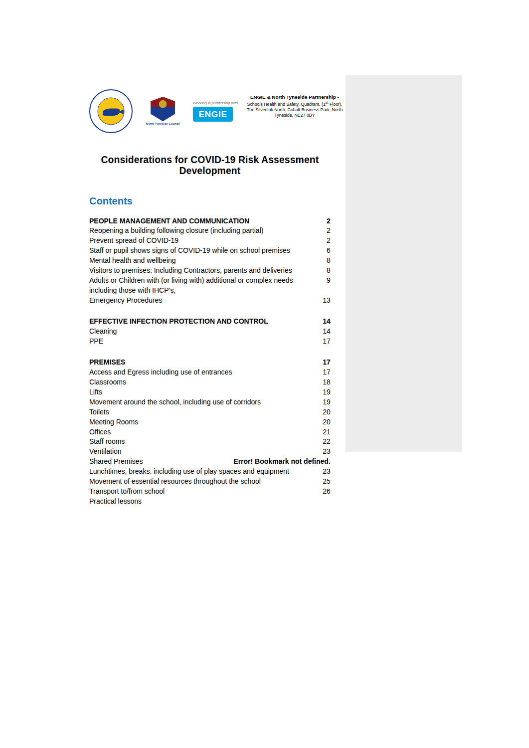North Tyneside Council
Working in partnership with
ENGIE
ENGIE & North Tyneside Partnership -
Schools Health and Safety, Quadrant, (1st Floor),
The Silverlink North, Cobalt Business Park, North
Tyneside, NE27 0BY
Considerations for COVID-19 Risk Assessment Development
Contents
PEOPLE MANAGEMENT AND COMMUNICATION
2
Reopening a building following closure (including partial)
2
Prevent spread of COVID-19
2
Staff or pupil shows signs of COVID-19 while on school premises
6
Mental health and wellbeing
8
Visitors to premises: Including Contractors, parents and deliveries
8
Adults or Children with (or living with) additional or complex needs including those with IHCP’s,
9
Emergency Procedures
13
EFFECTIVE INFECTION PROTECTION AND CONTROL
14
Cleaning
14
PPE
17
PREMISES
17
Access and Egress including use of entrances
17
Classrooms
18
Lifts
19
Movement around the school, including use of corridors
19
Toilets
20
Meeting Rooms
20
Offices
21
Staff rooms
22
Ventilation
23
Shared Premises
Error! Bookmark not defined.
Lunchtimes, breaks. including use of play spaces and equipment
23
Movement of essential resources throughout the school
25
Transport to/from school
26
Practical lessons